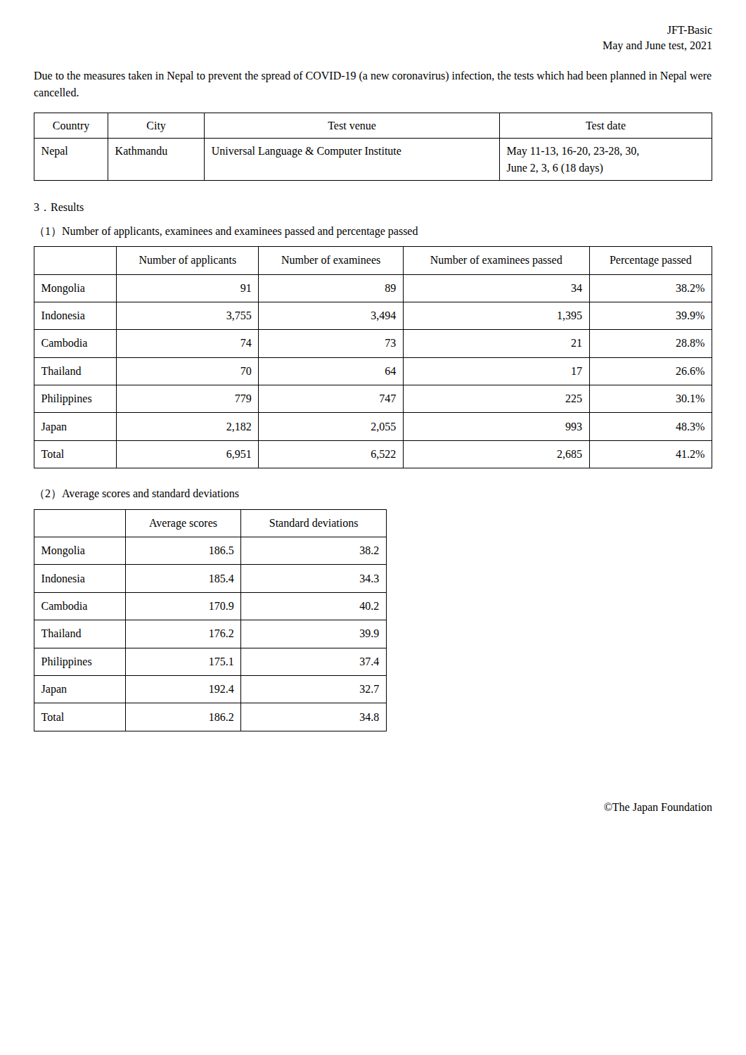JFT-Basic
May and June test, 2021
Due to the measures taken in Nepal to prevent the spread of COVID-19 (a new coronavirus) infection, the tests which had been planned in Nepal were cancelled.
| Country | City | Test venue | Test date |
| --- | --- | --- | --- |
| Nepal | Kathmandu | Universal Language & Computer Institute | May 11-13, 16-20, 23-28, 30, June 2, 3, 6 (18 days) |
3．Results
（1）Number of applicants, examinees and examinees passed and percentage passed
| | Number of applicants | Number of examinees | Number of examinees passed | Percentage passed |
| --- | --- | --- | --- | --- |
| Mongolia | 91 | 89 | 34 | 38.2% |
| Indonesia | 3,755 | 3,494 | 1,395 | 39.9% |
| Cambodia | 74 | 73 | 21 | 28.8% |
| Thailand | 70 | 64 | 17 | 26.6% |
| Philippines | 779 | 747 | 225 | 30.1% |
| Japan | 2,182 | 2,055 | 993 | 48.3% |
| Total | 6,951 | 6,522 | 2,685 | 41.2% |
（2）Average scores and standard deviations
| | Average scores | Standard deviations |
| --- | --- | --- |
| Mongolia | 186.5 | 38.2 |
| Indonesia | 185.4 | 34.3 |
| Cambodia | 170.9 | 40.2 |
| Thailand | 176.2 | 39.9 |
| Philippines | 175.1 | 37.4 |
| Japan | 192.4 | 32.7 |
| Total | 186.2 | 34.8 |
©The Japan Foundation